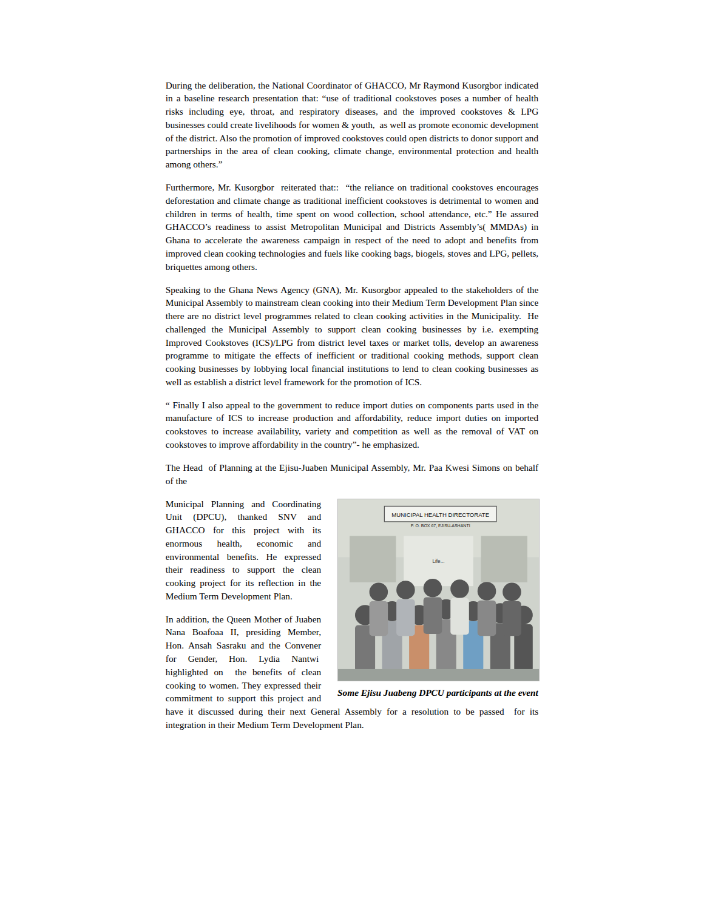During the deliberation, the National Coordinator of GHACCO, Mr Raymond Kusorgbor indicated in a baseline research presentation that: “use of traditional cookstoves poses a number of health risks including eye, throat, and respiratory diseases, and the improved cookstoves & LPG businesses could create livelihoods for women & youth, as well as promote economic development of the district. Also the promotion of improved cookstoves could open districts to donor support and partnerships in the area of clean cooking, climate change, environmental protection and health among others.”
Furthermore, Mr. Kusorgbor reiterated that:: “the reliance on traditional cookstoves encourages deforestation and climate change as traditional inefficient cookstoves is detrimental to women and children in terms of health, time spent on wood collection, school attendance, etc.” He assured GHACCO’s readiness to assist Metropolitan Municipal and Districts Assembly’s( MMDAs) in Ghana to accelerate the awareness campaign in respect of the need to adopt and benefits from improved clean cooking technologies and fuels like cooking bags, biogels, stoves and LPG, pellets, briquettes among others.
Speaking to the Ghana News Agency (GNA), Mr. Kusorgbor appealed to the stakeholders of the Municipal Assembly to mainstream clean cooking into their Medium Term Development Plan since there are no district level programmes related to clean cooking activities in the Municipality. He challenged the Municipal Assembly to support clean cooking businesses by i.e. exempting Improved Cookstoves (ICS)/LPG from district level taxes or market tolls, develop an awareness programme to mitigate the effects of inefficient or traditional cooking methods, support clean cooking businesses by lobbying local financial institutions to lend to clean cooking businesses as well as establish a district level framework for the promotion of ICS.
“ Finally I also appeal to the government to reduce import duties on components parts used in the manufacture of ICS to increase production and affordability, reduce import duties on imported cookstoves to increase availability, variety and competition as well as the removal of VAT on cookstoves to improve affordability in the country”- he emphasized.
The Head of Planning at the Ejisu-Juaben Municipal Assembly, Mr. Paa Kwesi Simons on behalf of the
Some Ejisu Juabeng DPCU participants at the event
Municipal Planning and Coordinating Unit (DPCU), thanked SNV and GHACCO for this project with its enormous health, economic and environmental benefits. He expressed their readiness to support the clean cooking project for its reflection in the Medium Term Development Plan.
In addition, the Queen Mother of Juaben Nana Boafoaa II, presiding Member, Hon. Ansah Sasraku and the Convener for Gender, Hon. Lydia Nantwi highlighted on the benefits of clean cooking to women. They expressed their commitment to support this project and have it discussed during their next General Assembly for a resolution to be passed for its integration in their Medium Term Development Plan.